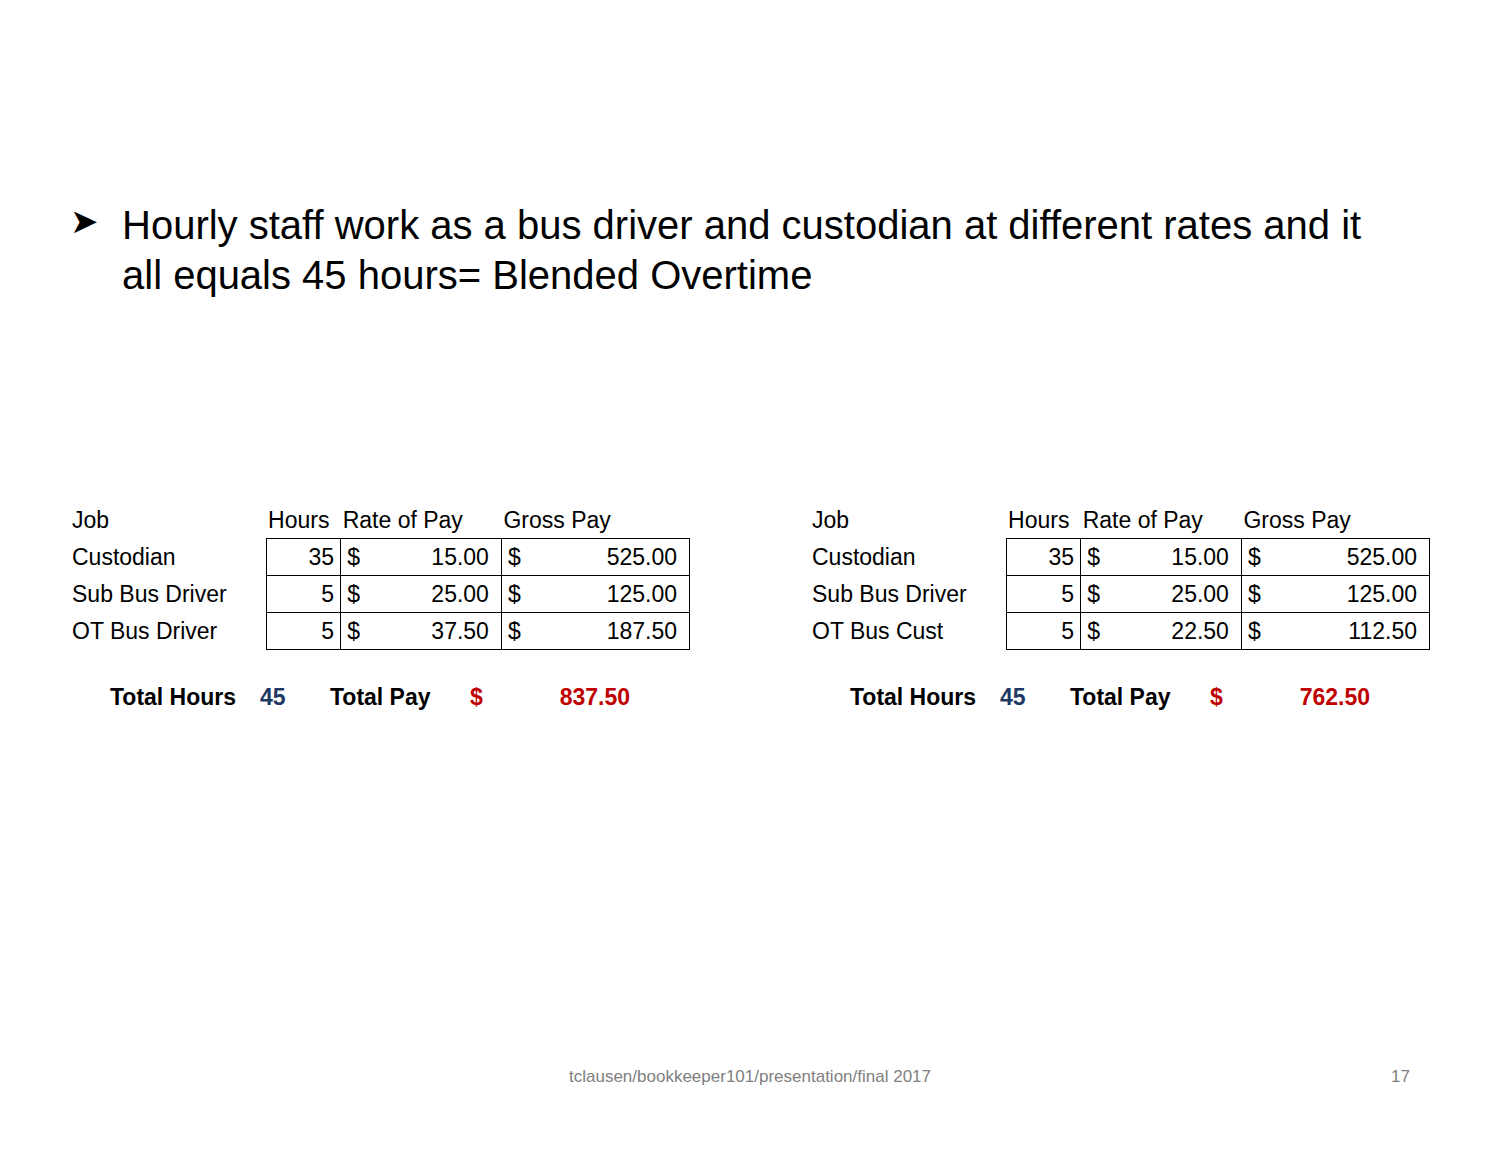➤ Hourly staff work as a bus driver and custodian at different rates and it all equals 45 hours= Blended Overtime
| Job | Hours | Rate of Pay | Gross Pay |
| --- | --- | --- | --- |
| Custodian | 35 | $ 15.00 | $ 525.00 |
| Sub Bus Driver | 5 | $ 25.00 | $ 125.00 |
| OT Bus Driver | 5 | $ 37.50 | $ 187.50 |
Total Hours 45 Total Pay $ 837.50
| Job | Hours | Rate of Pay | Gross Pay |
| --- | --- | --- | --- |
| Custodian | 35 | $ 15.00 | $ 525.00 |
| Sub Bus Driver | 5 | $ 25.00 | $ 125.00 |
| OT Bus Cust | 5 | $ 22.50 | $ 112.50 |
Total Hours 45 Total Pay $ 762.50
tclausen/bookkeeper101/presentation/final 2017
17